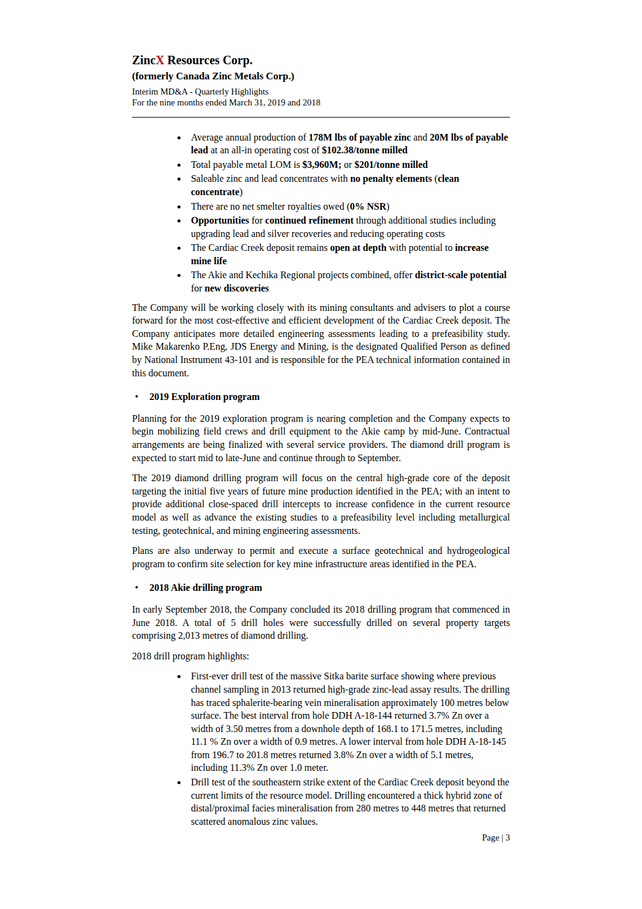ZincX Resources Corp.
(formerly Canada Zinc Metals Corp.)
Interim MD&A - Quarterly Highlights
For the nine months ended March 31, 2019 and 2018
Average annual production of 178M lbs of payable zinc and 20M lbs of payable lead at an all-in operating cost of $102.38/tonne milled
Total payable metal LOM is $3,960M; or $201/tonne milled
Saleable zinc and lead concentrates with no penalty elements (clean concentrate)
There are no net smelter royalties owed (0% NSR)
Opportunities for continued refinement through additional studies including upgrading lead and silver recoveries and reducing operating costs
The Cardiac Creek deposit remains open at depth with potential to increase mine life
The Akie and Kechika Regional projects combined, offer district-scale potential for new discoveries
The Company will be working closely with its mining consultants and advisers to plot a course forward for the most cost-effective and efficient development of the Cardiac Creek deposit. The Company anticipates more detailed engineering assessments leading to a prefeasibility study. Mike Makarenko P.Eng, JDS Energy and Mining, is the designated Qualified Person as defined by National Instrument 43-101 and is responsible for the PEA technical information contained in this document.
2019 Exploration program
Planning for the 2019 exploration program is nearing completion and the Company expects to begin mobilizing field crews and drill equipment to the Akie camp by mid-June. Contractual arrangements are being finalized with several service providers. The diamond drill program is expected to start mid to late-June and continue through to September.
The 2019 diamond drilling program will focus on the central high-grade core of the deposit targeting the initial five years of future mine production identified in the PEA; with an intent to provide additional close-spaced drill intercepts to increase confidence in the current resource model as well as advance the existing studies to a prefeasibility level including metallurgical testing, geotechnical, and mining engineering assessments.
Plans are also underway to permit and execute a surface geotechnical and hydrogeological program to confirm site selection for key mine infrastructure areas identified in the PEA.
2018 Akie drilling program
In early September 2018, the Company concluded its 2018 drilling program that commenced in June 2018. A total of 5 drill holes were successfully drilled on several property targets comprising 2,013 metres of diamond drilling.
2018 drill program highlights:
First-ever drill test of the massive Sitka barite surface showing where previous channel sampling in 2013 returned high-grade zinc-lead assay results. The drilling has traced sphalerite-bearing vein mineralisation approximately 100 metres below surface. The best interval from hole DDH A-18-144 returned 3.7% Zn over a width of 3.50 metres from a downhole depth of 168.1 to 171.5 metres, including 11.1 % Zn over a width of 0.9 metres. A lower interval from hole DDH A-18-145 from 196.7 to 201.8 metres returned 3.8% Zn over a width of 5.1 metres, including 11.3% Zn over 1.0 meter.
Drill test of the southeastern strike extent of the Cardiac Creek deposit beyond the current limits of the resource model. Drilling encountered a thick hybrid zone of distal/proximal facies mineralisation from 280 metres to 448 metres that returned scattered anomalous zinc values.
Page | 3